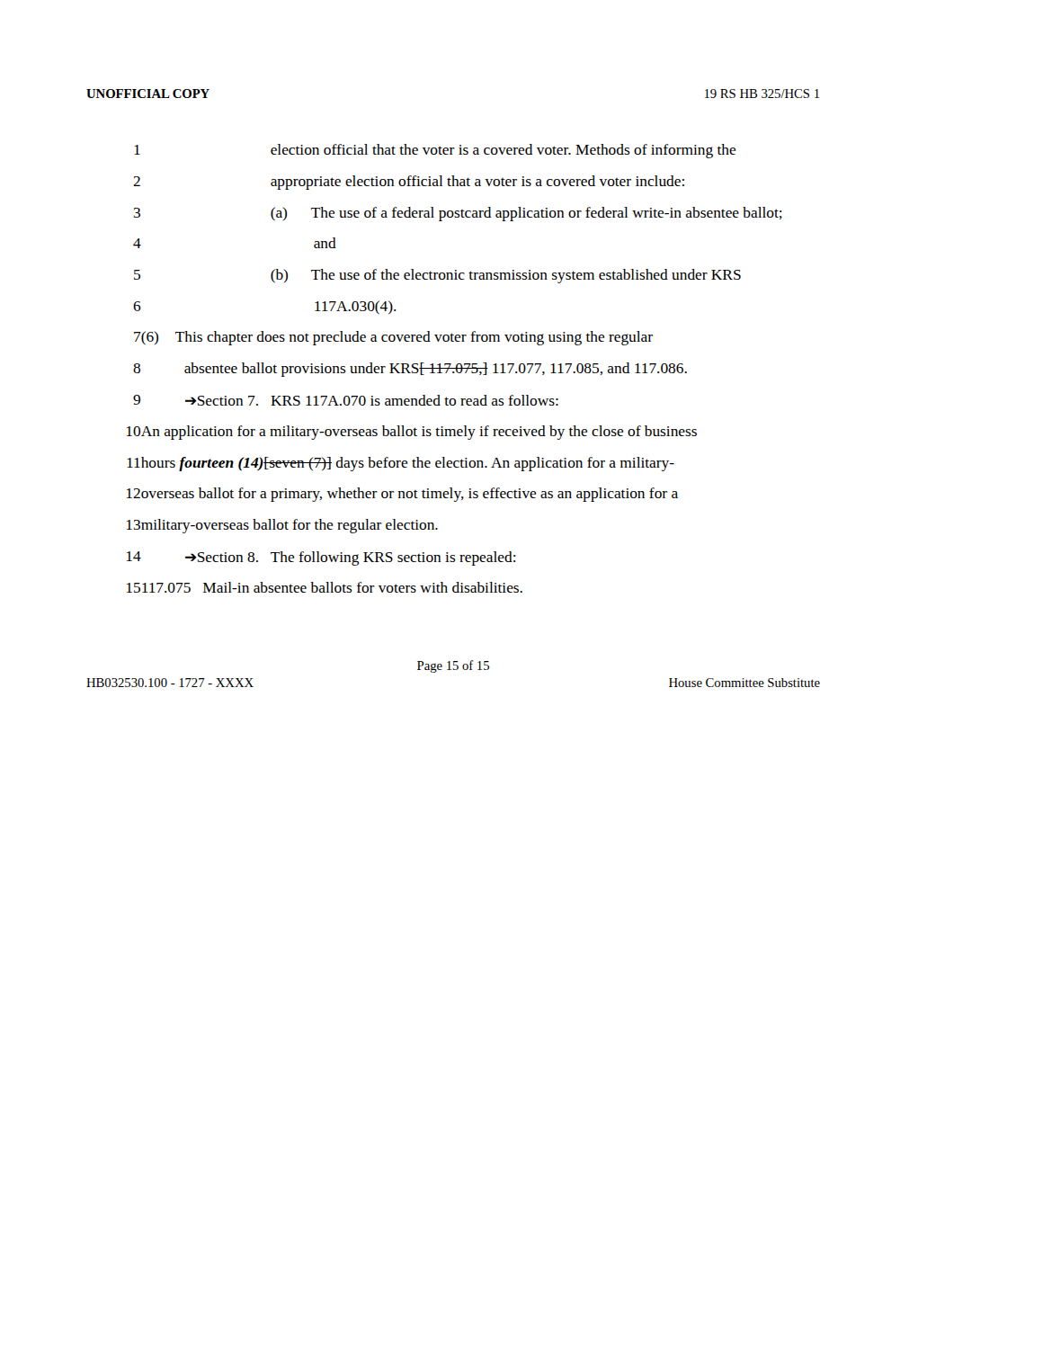Unofficial Copy
19 RS HB 325/HCS 1
| 1 | election official that the voter is a covered voter. Methods of informing the |
| 2 | appropriate election official that a voter is a covered voter include: |
| 3 | / (a) / The use of a federal postcard application or federal write-in absentee ballot; / |
| 4 | and |
| 5 | / (b) / The use of the electronic transmission system established under KRS / |
| 6 | 117A.030(4). |
| 7 | / (6) / This chapter does not preclude a covered voter from voting using the regular / |
| 8 | absentee ballot provisions under KRS [ 117.075,] 117.077, 117.085, and 117.086. |
| 9 | ➔ Section 7. KRS 117A.070 is amended to read as follows: |
| 10 | An application for a military-overseas ballot is timely if received by the close of business |
| 11 | hours fourteen (14) [seven (7)] days before the election. An application for a military- |
| 12 | overseas ballot for a primary, whether or not timely, is effective as an application for a |
| 13 | military-overseas ballot for the regular election. |
| 14 | ➔ Section 8. The following KRS section is repealed: |
| 15 | 117.075 Mail-in absentee ballots for voters with disabilities. |
Page 15 of 15
HB032530.100 - 1727 - XXXX
House Committee Substitute